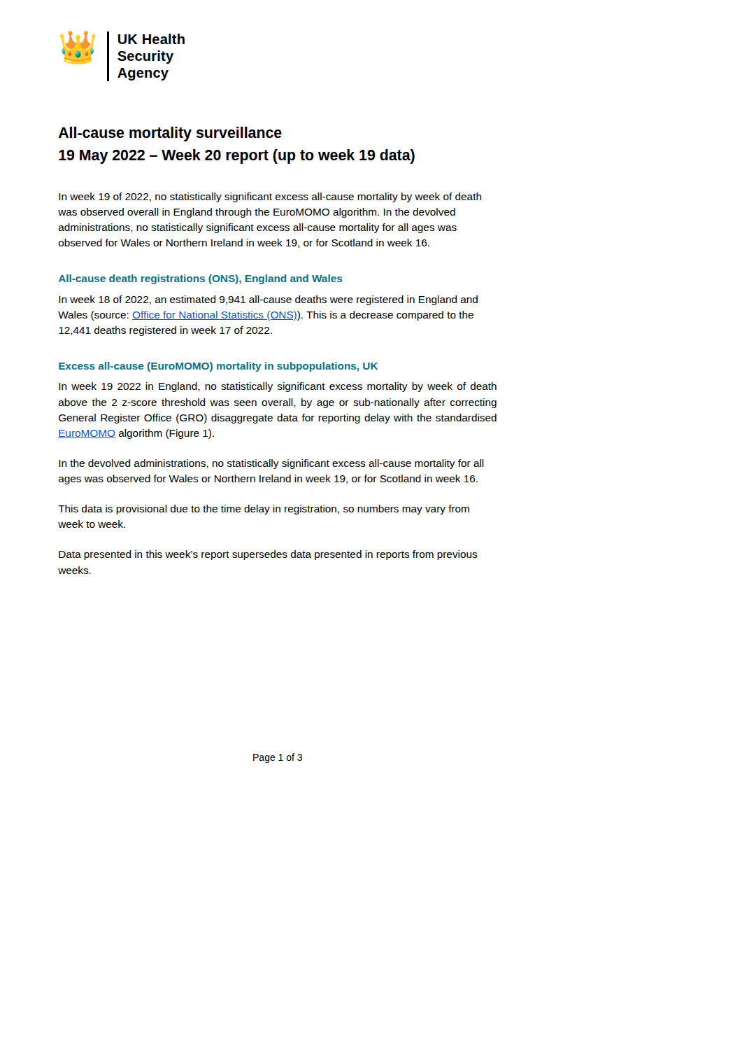👑
UK Health
Security
Agency
All-cause mortality surveillance
19 May 2022 – Week 20 report (up to week 19 data)
In week 19 of 2022, no statistically significant excess all-cause mortality by week of death was observed overall in England through the EuroMOMO algorithm. In the devolved administrations, no statistically significant excess all-cause mortality for all ages was observed for Wales or Northern Ireland in week 19, or for Scotland in week 16.
All-cause death registrations (ONS), England and Wales
In week 18 of 2022, an estimated 9,941 all-cause deaths were registered in England and Wales (source: Office for National Statistics (ONS)). This is a decrease compared to the 12,441 deaths registered in week 17 of 2022.
Excess all-cause (EuroMOMO) mortality in subpopulations, UK
In week 19 2022 in England, no statistically significant excess mortality by week of death above the 2 z-score threshold was seen overall, by age or sub-nationally after correcting General Register Office (GRO) disaggregate data for reporting delay with the standardised EuroMOMO algorithm (Figure 1).
In the devolved administrations, no statistically significant excess all-cause mortality for all ages was observed for Wales or Northern Ireland in week 19, or for Scotland in week 16.
This data is provisional due to the time delay in registration, so numbers may vary from week to week.
Data presented in this week’s report supersedes data presented in reports from previous weeks.
Page 1 of 3